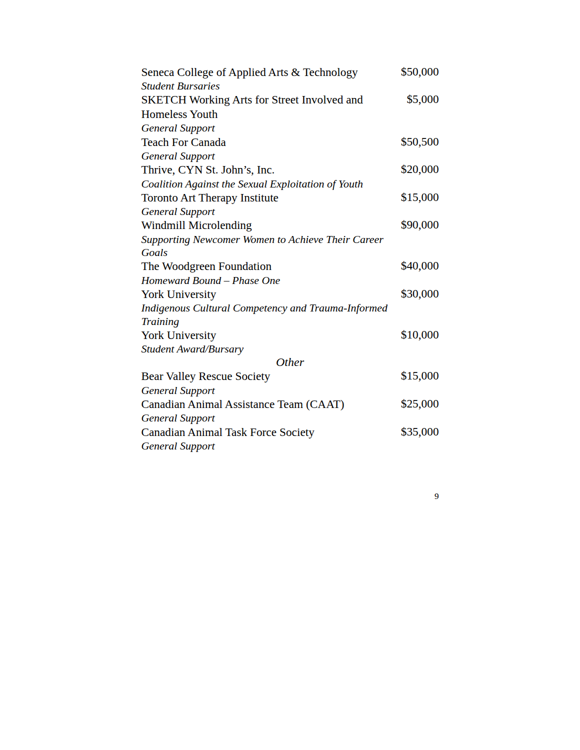| Seneca College of Applied Arts & Technology Student Bursaries | $50,000 |
| SKETCH Working Arts for Street Involved and Homeless Youth General Support | $5,000 |
| Teach For Canada General Support | $50,500 |
| Thrive, CYN St. John’s, Inc. Coalition Against the Sexual Exploitation of Youth | $20,000 |
| Toronto Art Therapy Institute General Support | $15,000 |
| Windmill Microlending Supporting Newcomer Women to Achieve Their Career Goals | $90,000 |
| The Woodgreen Foundation Homeward Bound – Phase One | $40,000 |
| York University Indigenous Cultural Competency and Trauma-Informed Training | $30,000 |
| York University Student Award/Bursary | $10,000 |
| Other |
| Bear Valley Rescue Society General Support | $15,000 |
| Canadian Animal Assistance Team (CAAT) General Support | $25,000 |
| Canadian Animal Task Force Society General Support | $35,000 |
9